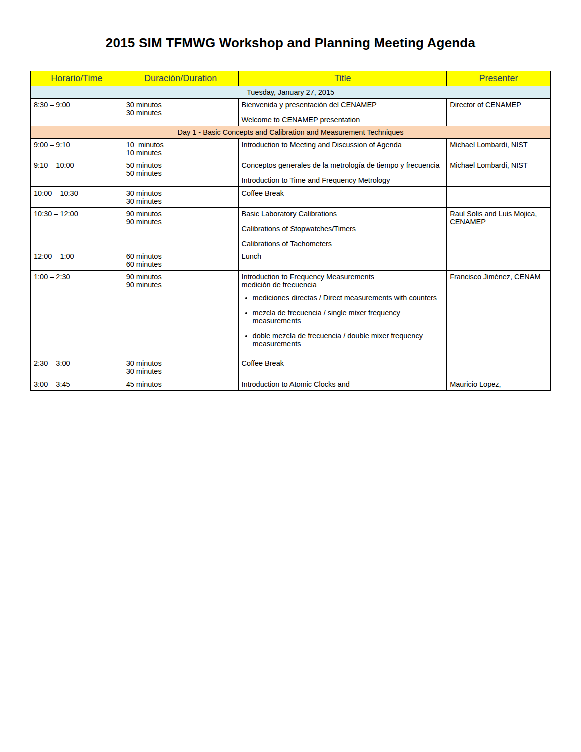2015 SIM TFMWG Workshop and Planning Meeting Agenda
| Horario/Time | Duración/Duration | Title | Presenter |
| --- | --- | --- | --- |
| Tuesday, January 27, 2015 |
| 8:30 – 9:00 | 30 minutos 30 minutes | Bienvenida y presentación del CENAMEP Welcome to CENAMEP presentation | Director of CENAMEP |
| Day 1 - Basic Concepts and Calibration and Measurement Techniques |
| 9:00 – 9:10 | 10 minutos 10 minutes | Introduction to Meeting and Discussion of Agenda | Michael Lombardi, NIST |
| 9:10 – 10:00 | 50 minutos 50 minutes | Conceptos generales de la metrología de tiempo y frecuencia Introduction to Time and Frequency Metrology | Michael Lombardi, NIST |
| 10:00 – 10:30 | 30 minutos 30 minutes | Coffee Break | |
| 10:30 – 12:00 | 90 minutos 90 minutes | Basic Laboratory Calibrations Calibrations of Stopwatches/Timers Calibrations of Tachometers | Raul Solis and Luis Mojica, CENAMEP |
| 12:00 – 1:00 | 60 minutos 60 minutes | Lunch | |
| 1:00 – 2:30 | 90 minutos 90 minutes | Introduction to Frequency Measurements medición de frecuencia mediciones directas / Direct measurements with counters mezcla de frecuencia / single mixer frequency measurements doble mezcla de frecuencia / double mixer frequency measurements | Francisco Jiménez, CENAM |
| 2:30 – 3:00 | 30 minutos 30 minutes | Coffee Break | |
| 3:00 – 3:45 | 45 minutos | Introduction to Atomic Clocks and | Mauricio Lopez, |